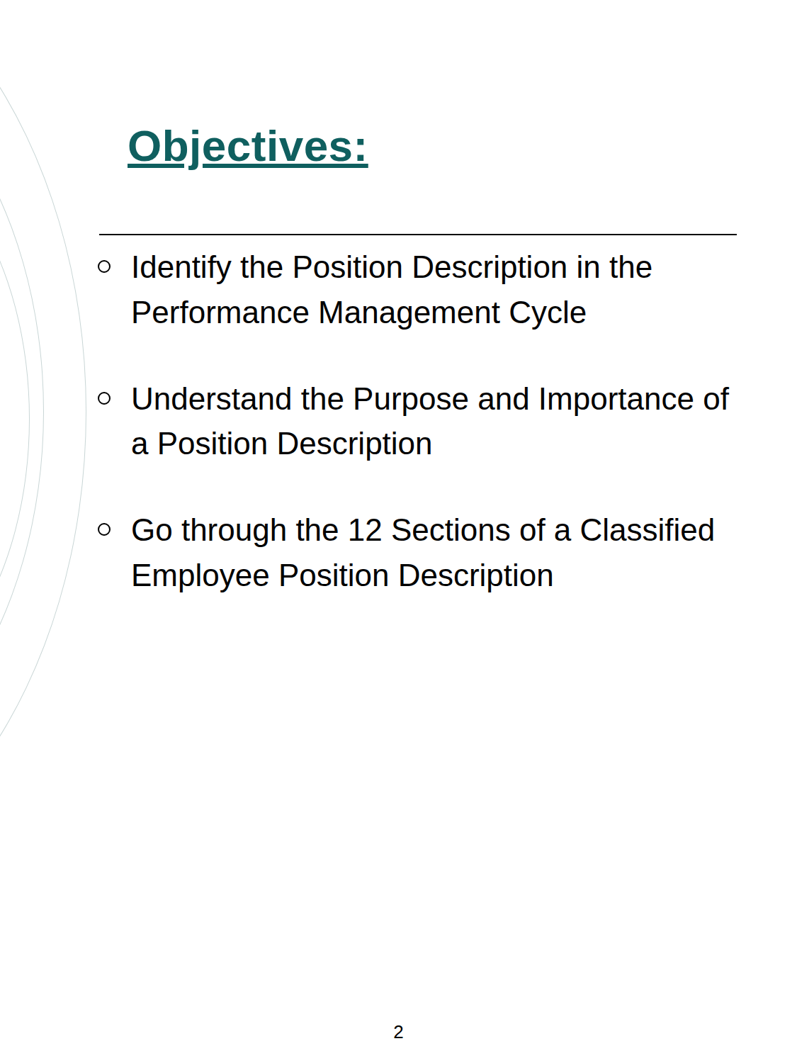Objectives:
Identify the Position Description in the Performance Management Cycle
Understand the Purpose and Importance of a Position Description
Go through the 12 Sections of a Classified Employee Position Description
2